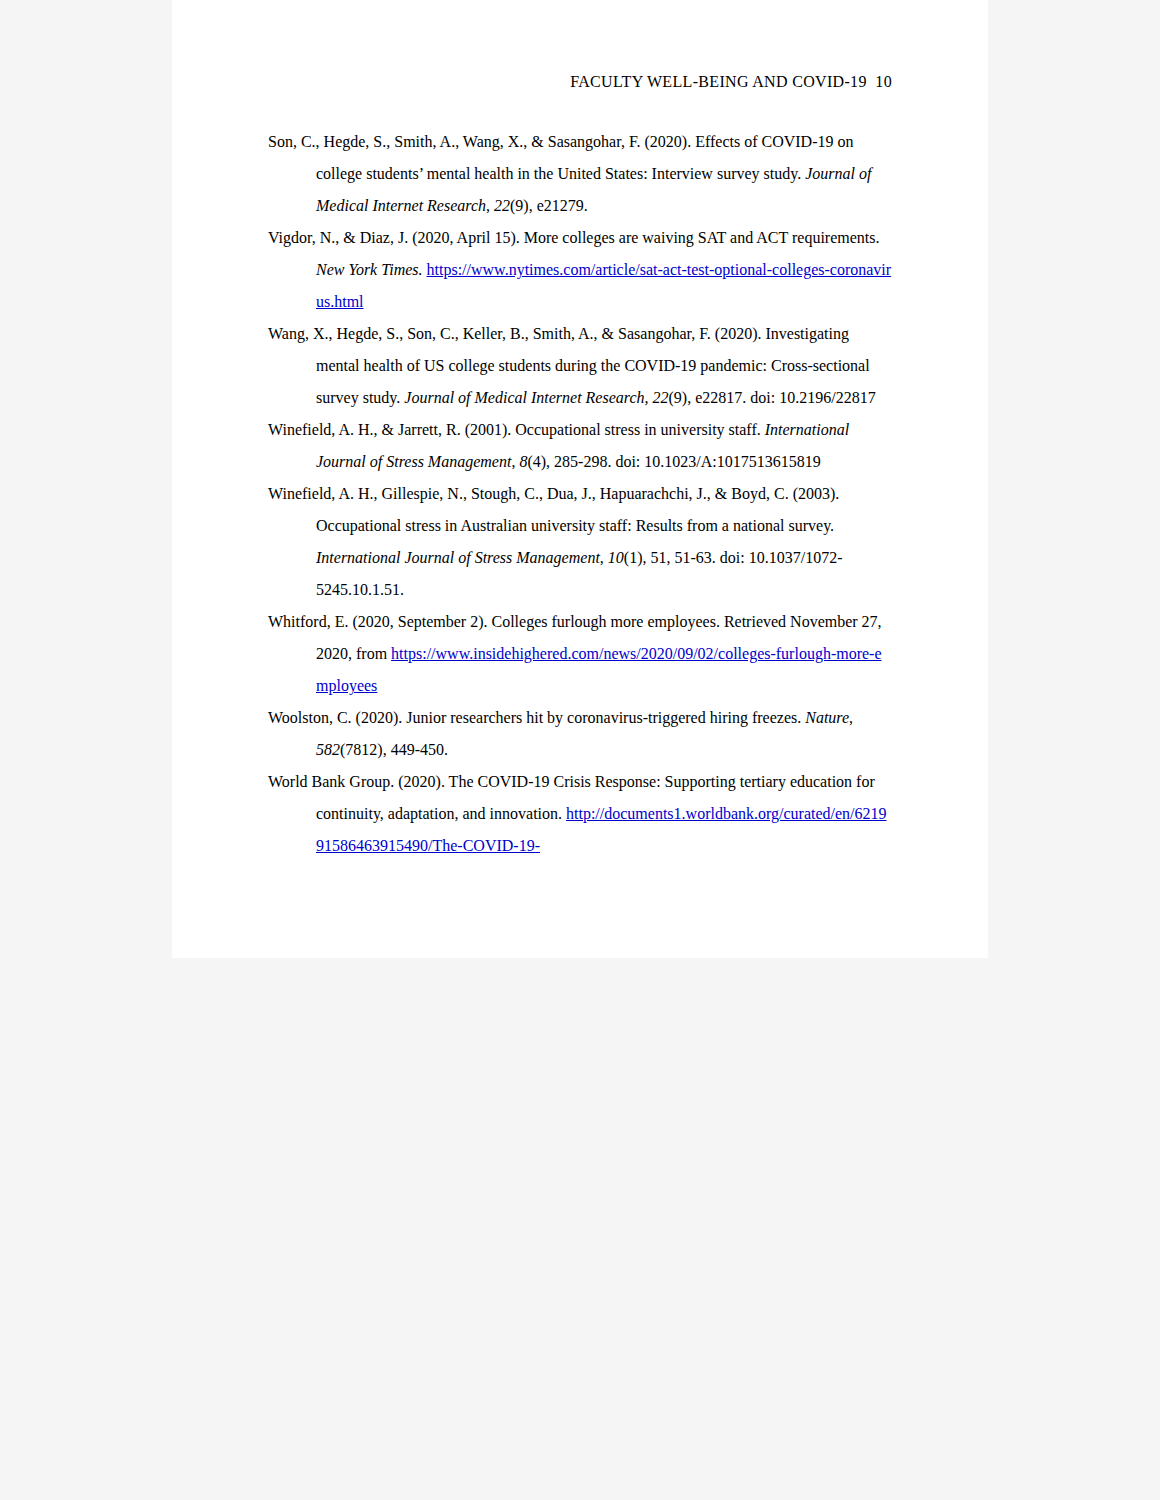FACULTY WELL-BEING AND COVID-19 10
Son, C., Hegde, S., Smith, A., Wang, X., & Sasangohar, F. (2020). Effects of COVID-19 on college students’ mental health in the United States: Interview survey study. Journal of Medical Internet Research, 22(9), e21279.
Vigdor, N., & Diaz, J. (2020, April 15). More colleges are waiving SAT and ACT requirements. New York Times. https://www.nytimes.com/article/sat-act-test-optional-colleges-coronavirus.html
Wang, X., Hegde, S., Son, C., Keller, B., Smith, A., & Sasangohar, F. (2020). Investigating mental health of US college students during the COVID-19 pandemic: Cross-sectional survey study. Journal of Medical Internet Research, 22(9), e22817. doi: 10.2196/22817
Winefield, A. H., & Jarrett, R. (2001). Occupational stress in university staff. International Journal of Stress Management, 8(4), 285-298. doi: 10.1023/A:1017513615819
Winefield, A. H., Gillespie, N., Stough, C., Dua, J., Hapuarachchi, J., & Boyd, C. (2003). Occupational stress in Australian university staff: Results from a national survey. International Journal of Stress Management, 10(1), 51, 51-63. doi: 10.1037/1072-5245.10.1.51.
Whitford, E. (2020, September 2). Colleges furlough more employees. Retrieved November 27, 2020, from https://www.insidehighered.com/news/2020/09/02/colleges-furlough-more-employees
Woolston, C. (2020). Junior researchers hit by coronavirus-triggered hiring freezes. Nature, 582(7812), 449-450.
World Bank Group. (2020). The COVID-19 Crisis Response: Supporting tertiary education for continuity, adaptation, and innovation. http://documents1.worldbank.org/curated/en/621991586463915490/The-COVID-19-